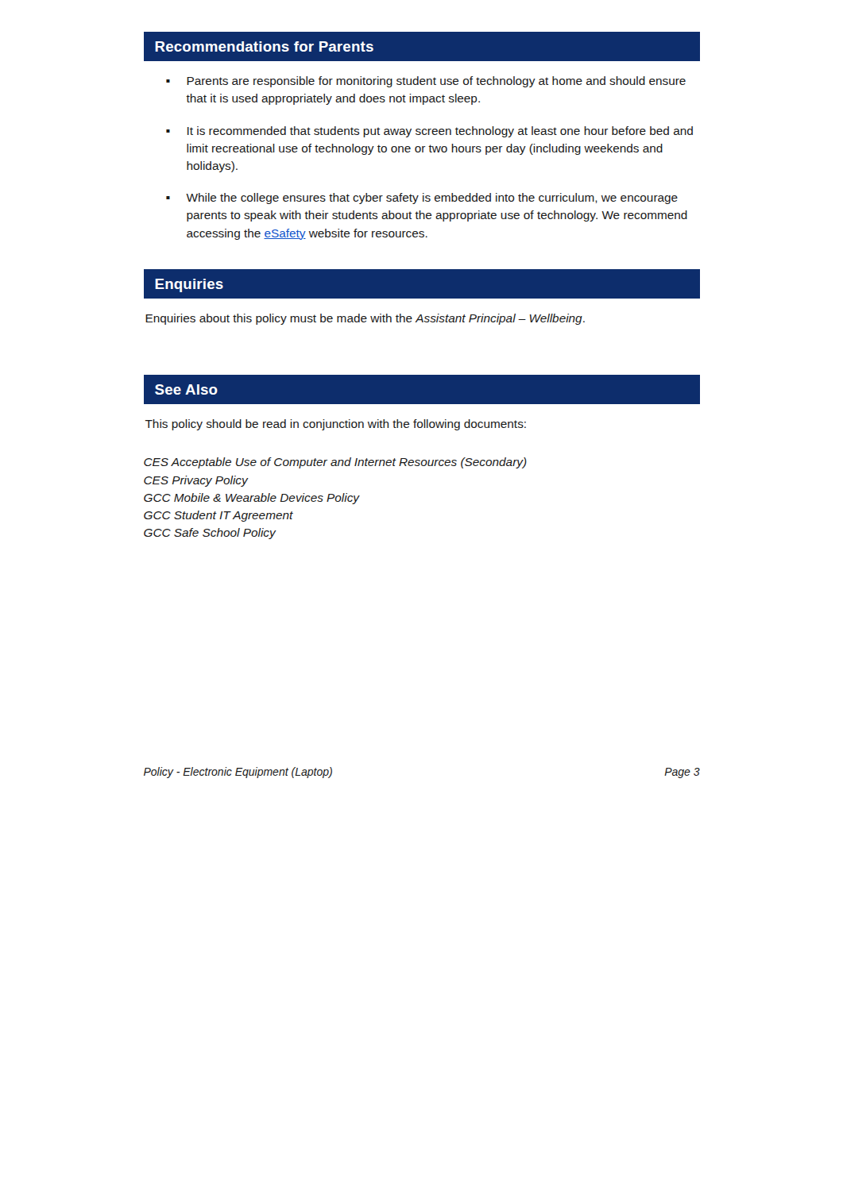Recommendations for Parents
Parents are responsible for monitoring student use of technology at home and should ensure that it is used appropriately and does not impact sleep.
It is recommended that students put away screen technology at least one hour before bed and limit recreational use of technology to one or two hours per day (including weekends and holidays).
While the college ensures that cyber safety is embedded into the curriculum, we encourage parents to speak with their students about the appropriate use of technology. We recommend accessing the eSafety website for resources.
Enquiries
Enquiries about this policy must be made with the Assistant Principal – Wellbeing.
See Also
This policy should be read in conjunction with the following documents:
CES Acceptable Use of Computer and Internet Resources (Secondary)
CES Privacy Policy
GCC Mobile & Wearable Devices Policy
GCC Student IT Agreement
GCC Safe School Policy
Policy - Electronic Equipment (Laptop) Page 3